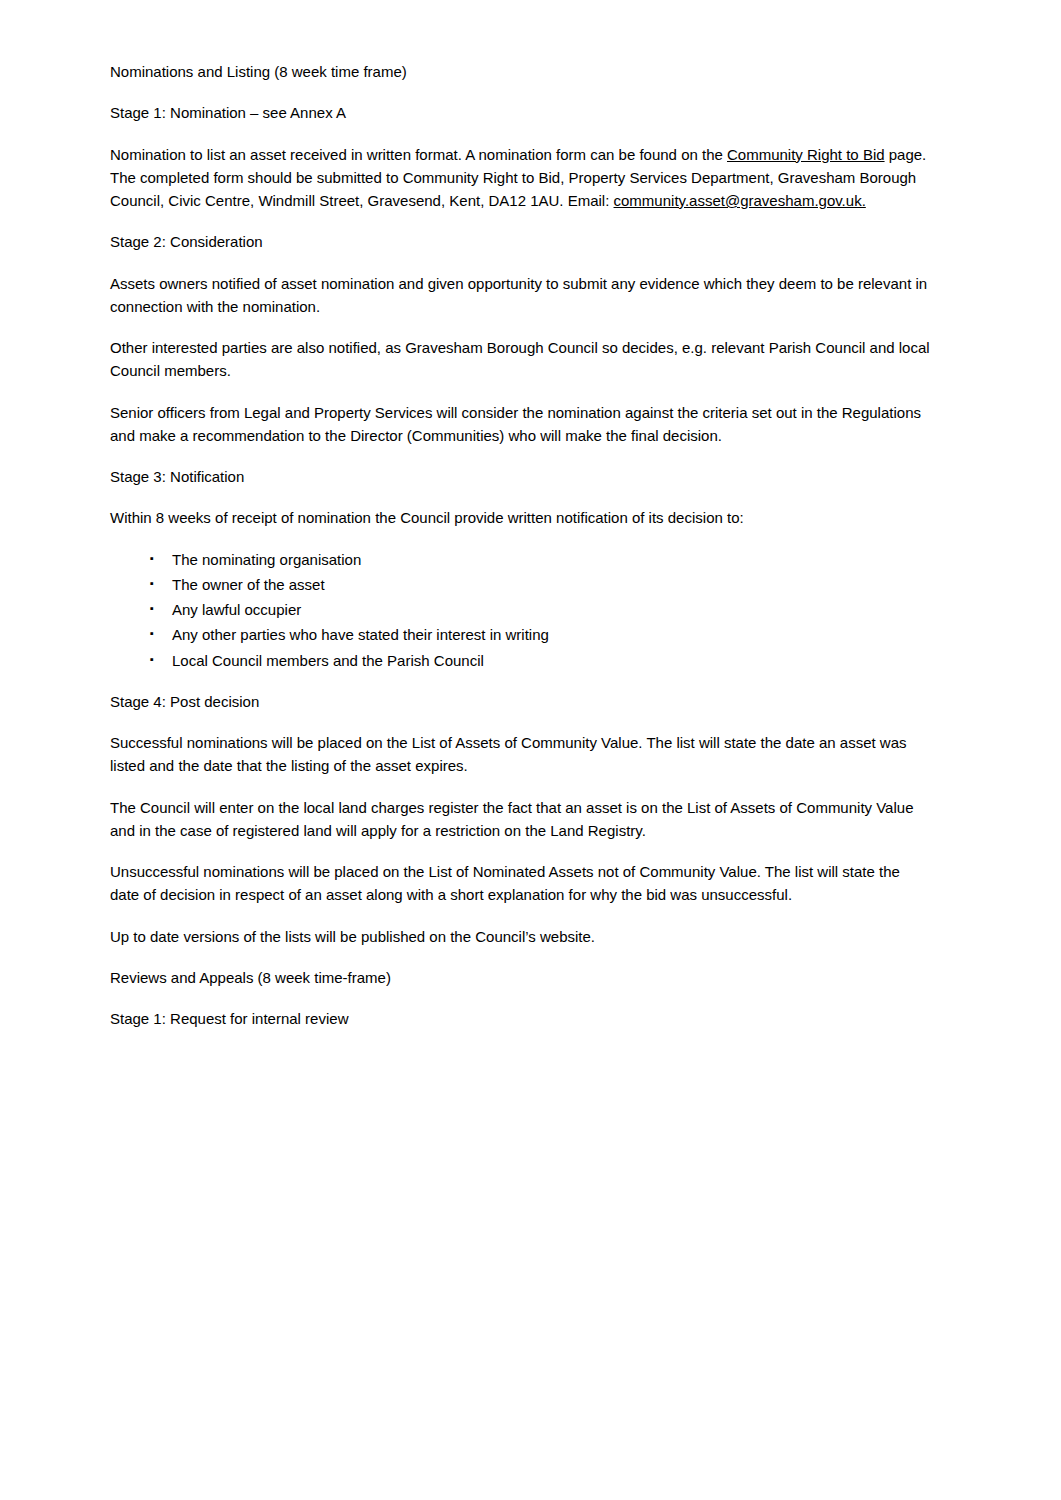Nominations and Listing (8 week time frame)
Stage 1: Nomination – see Annex A
Nomination to list an asset received in written format. A nomination form can be found on the Community Right to Bid page.
The completed form should be submitted to Community Right to Bid, Property Services Department, Gravesham Borough Council, Civic Centre, Windmill Street, Gravesend, Kent, DA12 1AU. Email: community.asset@gravesham.gov.uk.
Stage 2: Consideration
Assets owners notified of asset nomination and given opportunity to submit any evidence which they deem to be relevant in connection with the nomination.
Other interested parties are also notified, as Gravesham Borough Council so decides, e.g. relevant Parish Council and local Council members.
Senior officers from Legal and Property Services will consider the nomination against the criteria set out in the Regulations and make a recommendation to the Director (Communities) who will make the final decision.
Stage 3: Notification
Within 8 weeks of receipt of nomination the Council provide written notification of its decision to:
The nominating organisation
The owner of the asset
Any lawful occupier
Any other parties who have stated their interest in writing
Local Council members and the Parish Council
Stage 4: Post decision
Successful nominations will be placed on the List of Assets of Community Value. The list will state the date an asset was listed and the date that the listing of the asset expires.
The Council will enter on the local land charges register the fact that an asset is on the List of Assets of Community Value and in the case of registered land will apply for a restriction on the Land Registry.
Unsuccessful nominations will be placed on the List of Nominated Assets not of Community Value. The list will state the date of decision in respect of an asset along with a short explanation for why the bid was unsuccessful.
Up to date versions of the lists will be published on the Council’s website.
Reviews and Appeals (8 week time-frame)
Stage 1: Request for internal review